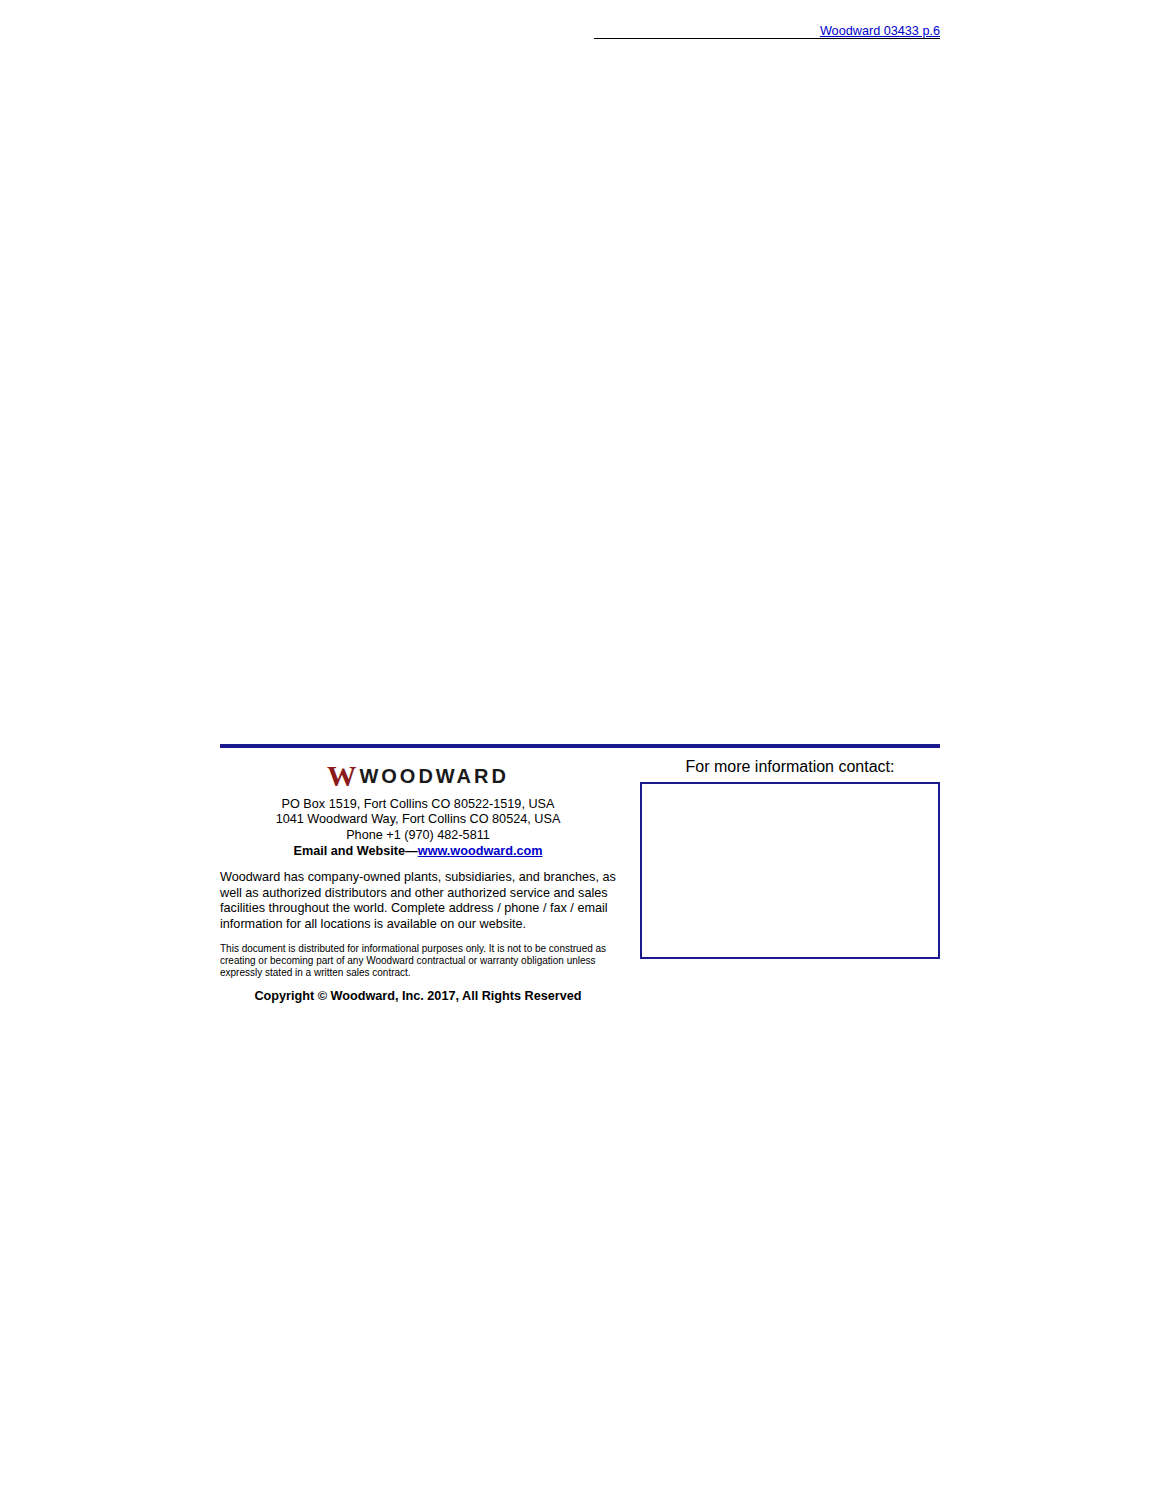Woodward 03433 p.6
WWOODWARD
PO Box 1519, Fort Collins CO 80522-1519, USA
1041 Woodward Way, Fort Collins CO 80524, USA
Phone +1 (970) 482-5811
Email and Website—www.woodward.com
Woodward has company-owned plants, subsidiaries, and branches, as well as authorized distributors and other authorized service and sales facilities throughout the world. Complete address / phone / fax / email information for all locations is available on our website.
This document is distributed for informational purposes only. It is not to be construed as creating or becoming part of any Woodward contractual or warranty obligation unless expressly stated in a written sales contract.
Copyright © Woodward, Inc. 2017, All Rights Reserved
For more information contact: